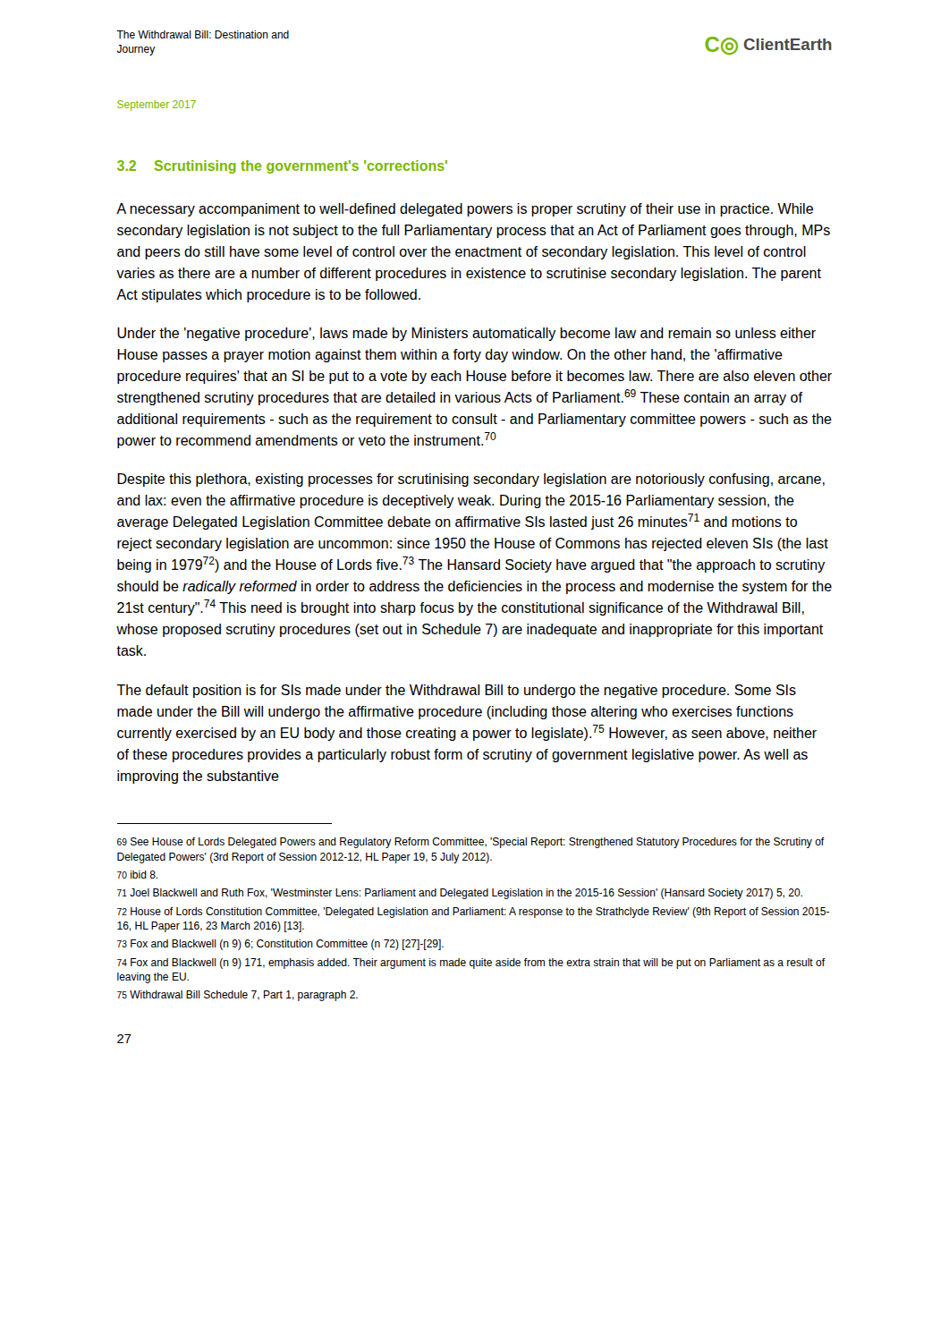The Withdrawal Bill: Destination and Journey
C◎ ClientEarth
September 2017
3.2 Scrutinising the government's 'corrections'
A necessary accompaniment to well-defined delegated powers is proper scrutiny of their use in practice. While secondary legislation is not subject to the full Parliamentary process that an Act of Parliament goes through, MPs and peers do still have some level of control over the enactment of secondary legislation. This level of control varies as there are a number of different procedures in existence to scrutinise secondary legislation. The parent Act stipulates which procedure is to be followed.
Under the 'negative procedure', laws made by Ministers automatically become law and remain so unless either House passes a prayer motion against them within a forty day window. On the other hand, the 'affirmative procedure requires' that an SI be put to a vote by each House before it becomes law. There are also eleven other strengthened scrutiny procedures that are detailed in various Acts of Parliament.69 These contain an array of additional requirements - such as the requirement to consult - and Parliamentary committee powers - such as the power to recommend amendments or veto the instrument.70
Despite this plethora, existing processes for scrutinising secondary legislation are notoriously confusing, arcane, and lax: even the affirmative procedure is deceptively weak. During the 2015-16 Parliamentary session, the average Delegated Legislation Committee debate on affirmative SIs lasted just 26 minutes71 and motions to reject secondary legislation are uncommon: since 1950 the House of Commons has rejected eleven SIs (the last being in 197972) and the House of Lords five.73 The Hansard Society have argued that "the approach to scrutiny should be radically reformed in order to address the deficiencies in the process and modernise the system for the 21st century".74 This need is brought into sharp focus by the constitutional significance of the Withdrawal Bill, whose proposed scrutiny procedures (set out in Schedule 7) are inadequate and inappropriate for this important task.
The default position is for SIs made under the Withdrawal Bill to undergo the negative procedure. Some SIs made under the Bill will undergo the affirmative procedure (including those altering who exercises functions currently exercised by an EU body and those creating a power to legislate).75 However, as seen above, neither of these procedures provides a particularly robust form of scrutiny of government legislative power. As well as improving the substantive
69 See House of Lords Delegated Powers and Regulatory Reform Committee, 'Special Report: Strengthened Statutory Procedures for the Scrutiny of Delegated Powers' (3rd Report of Session 2012-12, HL Paper 19, 5 July 2012).
70 ibid 8.
71 Joel Blackwell and Ruth Fox, 'Westminster Lens: Parliament and Delegated Legislation in the 2015-16 Session' (Hansard Society 2017) 5, 20.
72 House of Lords Constitution Committee, 'Delegated Legislation and Parliament: A response to the Strathclyde Review' (9th Report of Session 2015-16, HL Paper 116, 23 March 2016) [13].
73 Fox and Blackwell (n 9) 6; Constitution Committee (n 72) [27]-[29].
74 Fox and Blackwell (n 9) 171, emphasis added. Their argument is made quite aside from the extra strain that will be put on Parliament as a result of leaving the EU.
75 Withdrawal Bill Schedule 7, Part 1, paragraph 2.
27